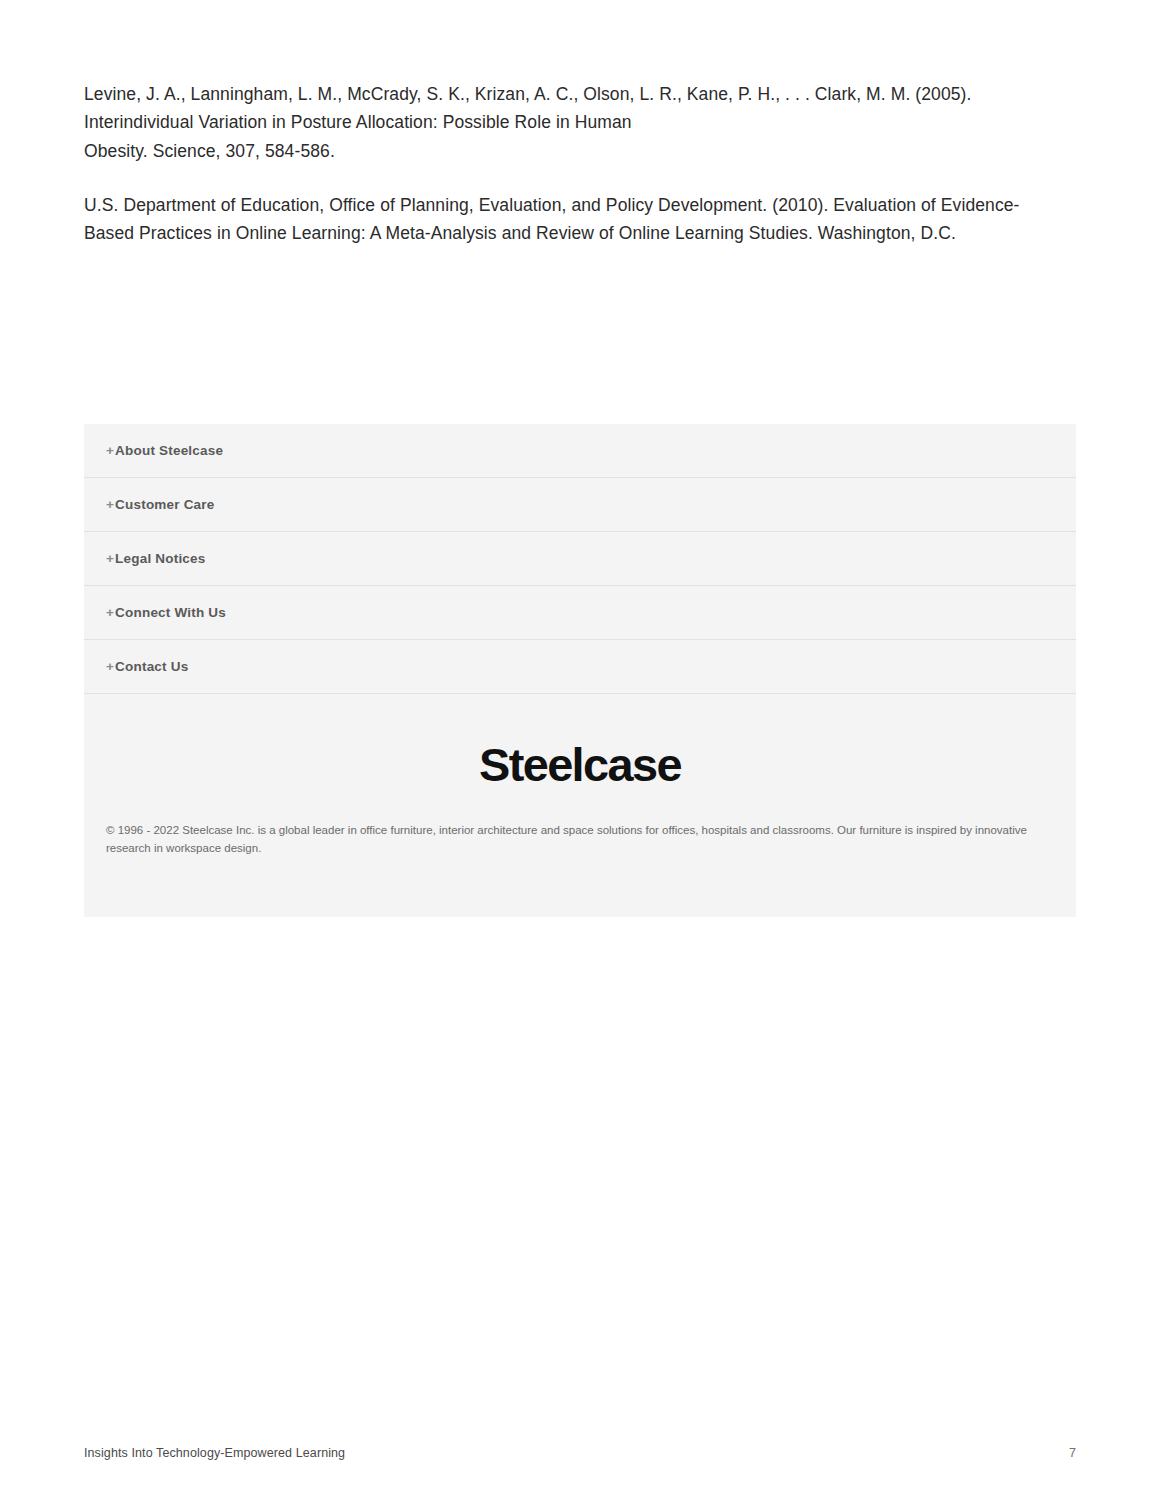Levine, J. A., Lanningham, L. M., McCrady, S. K., Krizan, A. C., Olson, L. R., Kane, P. H., . . . Clark, M. M. (2005). Interindividual Variation in Posture Allocation: Possible Role in Human
Obesity. Science, 307, 584-586.
U.S. Department of Education, Office of Planning, Evaluation, and Policy Development. (2010). Evaluation of Evidence-Based Practices in Online Learning: A Meta-Analysis and Review of Online Learning Studies. Washington, D.C.
+About Steelcase
+Customer Care
+Legal Notices
+Connect With Us
+Contact Us
Steelcase
© 1996 - 2022 Steelcase Inc. is a global leader in office furniture, interior architecture and space solutions for offices, hospitals and classrooms. Our furniture is inspired by innovative research in workspace design.
Insights Into Technology-Empowered Learning 7